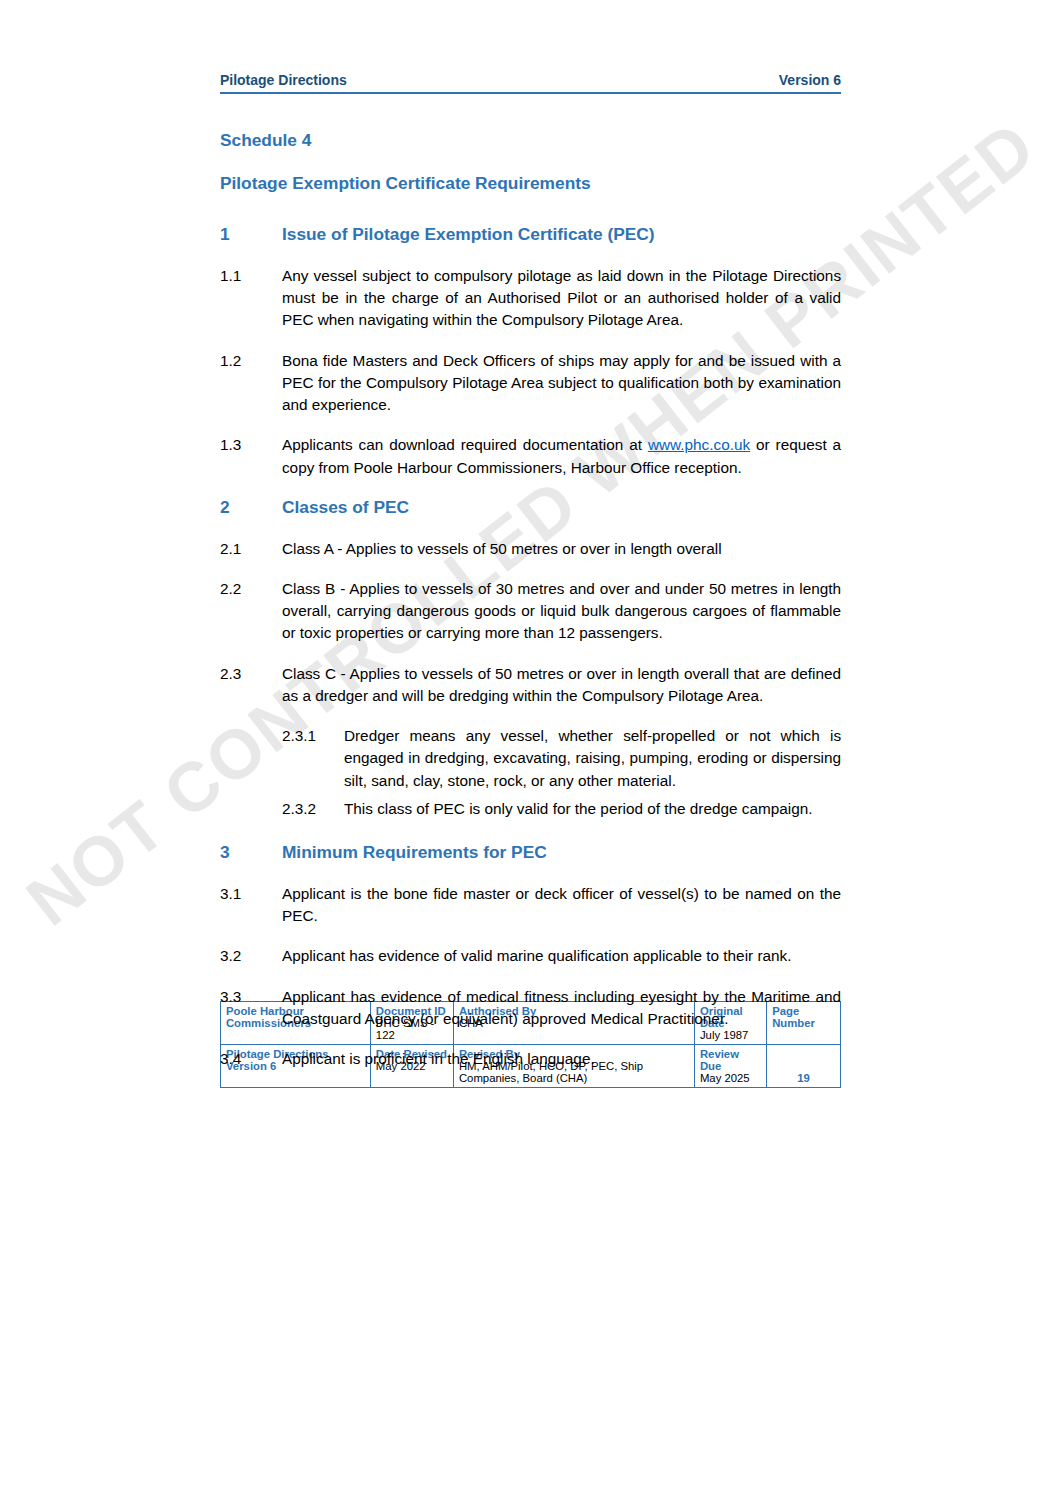NOT CONTROLLED WHEN PRINTED
Pilotage Directions Version 6
Schedule 4
Pilotage Exemption Certificate Requirements
1
Issue of Pilotage Exemption Certificate (PEC)
1.1
Any vessel subject to compulsory pilotage as laid down in the Pilotage Directions must be in the charge of an Authorised Pilot or an authorised holder of a valid PEC when navigating within the Compulsory Pilotage Area.
1.2
Bona fide Masters and Deck Officers of ships may apply for and be issued with a PEC for the Compulsory Pilotage Area subject to qualification both by examination and experience.
1.3
Applicants can download required documentation at www.phc.co.uk or request a copy from Poole Harbour Commissioners, Harbour Office reception.
2
Classes of PEC
2.1
Class A - Applies to vessels of 50 metres or over in length overall
2.2
Class B - Applies to vessels of 30 metres and over and under 50 metres in length overall, carrying dangerous goods or liquid bulk dangerous cargoes of flammable or toxic properties or carrying more than 12 passengers.
2.3
Class C - Applies to vessels of 50 metres or over in length overall that are defined as a dredger and will be dredging within the Compulsory Pilotage Area.
2.3.1
Dredger means any vessel, whether self-propelled or not which is engaged in dredging, excavating, raising, pumping, eroding or dispersing silt, sand, clay, stone, rock, or any other material.
2.3.2
This class of PEC is only valid for the period of the dredge campaign.
3
Minimum Requirements for PEC
3.1
Applicant is the bone fide master or deck officer of vessel(s) to be named on the PEC.
3.2
Applicant has evidence of valid marine qualification applicable to their rank.
3.3
Applicant has evidence of medical fitness including eyesight by the Maritime and Coastguard Agency (or equivalent) approved Medical Practitioner.
3.4
Applicant is proficient in the English language.
| Poole Harbour Commissioners | Document ID PHC SMS - 122 | Authorised By CHA | Original Date July 1987 | Page Number |
| Pilotage Directions Version 6 | Date Revised May 2022 | Revised By HM, AHM/Pilot, HCO, DP, PEC, Ship Companies, Board (CHA) | Review Due May 2025 | 19 |